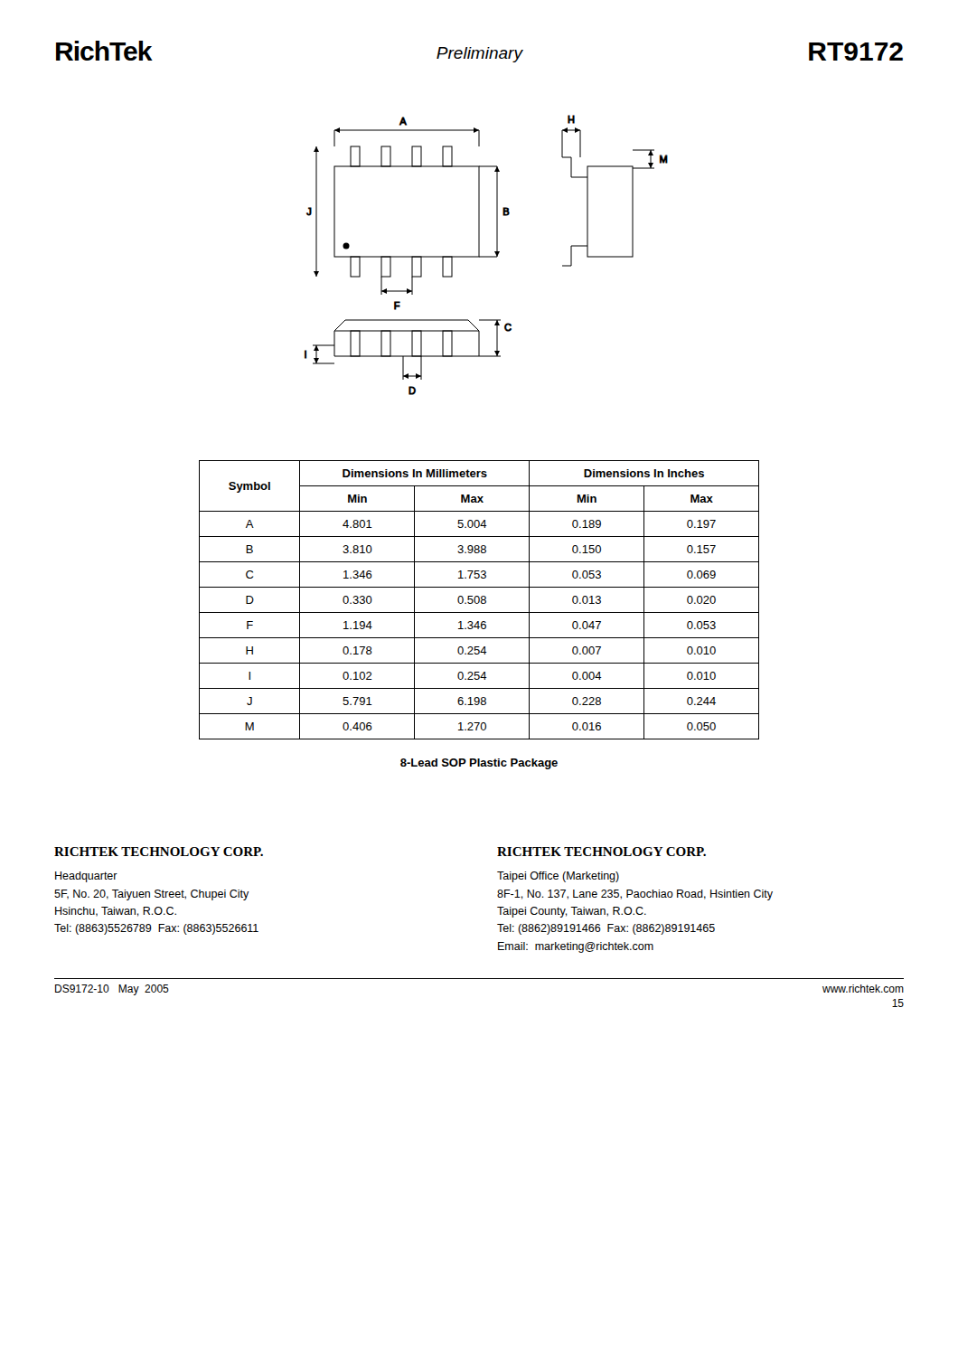Rich Tek
Preliminary
RT9172
A J B F H M C I D
| Symbol | Dimensions In Millimeters | Dimensions In Inches |
| --- | --- | --- |
| Min | Max | Min | Max |
| A | 4.801 | 5.004 | 0.189 | 0.197 |
| B | 3.810 | 3.988 | 0.150 | 0.157 |
| C | 1.346 | 1.753 | 0.053 | 0.069 |
| D | 0.330 | 0.508 | 0.013 | 0.020 |
| F | 1.194 | 1.346 | 0.047 | 0.053 |
| H | 0.178 | 0.254 | 0.007 | 0.010 |
| I | 0.102 | 0.254 | 0.004 | 0.010 |
| J | 5.791 | 6.198 | 0.228 | 0.244 |
| M | 0.406 | 1.270 | 0.016 | 0.050 |
8-Lead SOP Plastic Package
RICHTEK TECHNOLOGY CORP.
Headquarter
5F, No. 20, Taiyuen Street, Chupei City
Hsinchu, Taiwan, R.O.C.
Tel: (8863)5526789 Fax: (8863)5526611
RICHTEK TECHNOLOGY CORP.
Taipei Office (Marketing)
8F-1, No. 137, Lane 235, Paochiao Road, Hsintien City
Taipei County, Taiwan, R.O.C.
Tel: (8862)89191466 Fax: (8862)89191465
Email: marketing@richtek.com
DS9172-10 May 2005
www.richtek.com
15